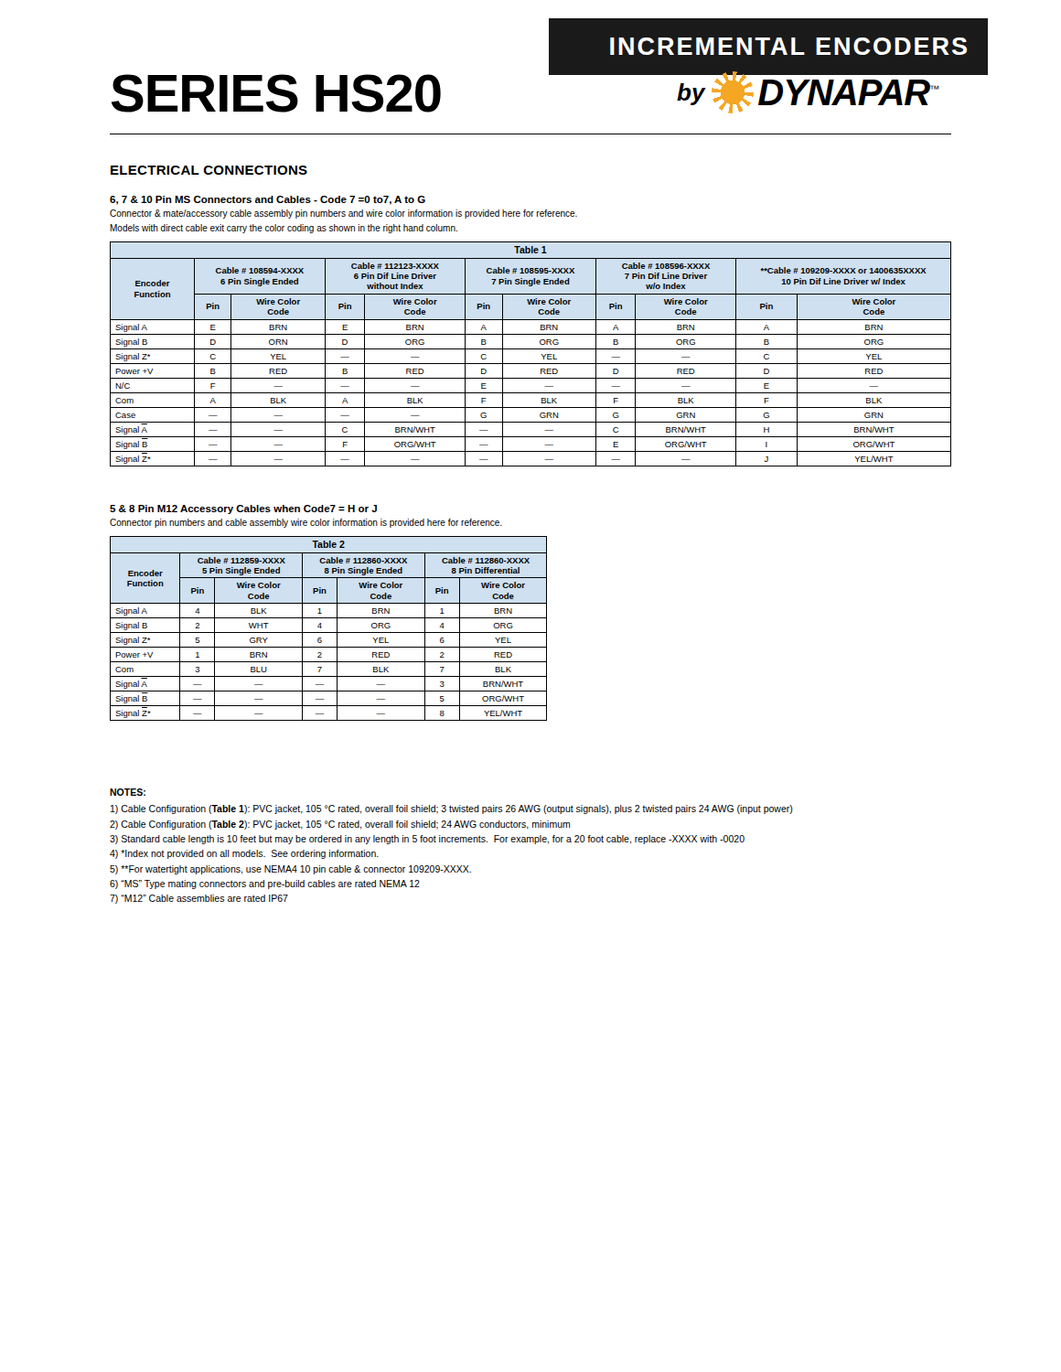INCREMENTAL ENCODERS
SERIES HS20
by DYNAPAR™
ELECTRICAL CONNECTIONS
6, 7 & 10 Pin MS Connectors and Cables - Code 7 =0 to7, A to G
Connector & mate/accessory cable assembly pin numbers and wire color information is provided here for reference.
Models with direct cable exit carry the color coding as shown in the right hand column.
| Table 1 |
| --- |
| Encoder Function | Cable # 108594-XXXX 6 Pin Single Ended | Cable # 112123-XXXX 6 Pin Dif Line Driver without Index | Cable # 108595-XXXX 7 Pin Single Ended | Cable # 108596-XXXX 7 Pin Dif Line Driver w/o Index | **Cable # 109209-XXXX or 1400635XXXX 10 Pin Dif Line Driver w/ Index |
| Pin | Wire Color Code | Pin | Wire Color Code | Pin | Wire Color Code | Pin | Wire Color Code | Pin | Wire Color Code |
| Signal A | E | BRN | E | BRN | A | BRN | A | BRN | A | BRN |
| Signal B | D | ORN | D | ORG | B | ORG | B | ORG | B | ORG |
| Signal Z* | C | YEL | — | — | C | YEL | — | — | C | YEL |
| Power +V | B | RED | B | RED | D | RED | D | RED | D | RED |
| N/C | F | — | — | — | E | — | — | — | E | — |
| Com | A | BLK | A | BLK | F | BLK | F | BLK | F | BLK |
| Case | — | — | — | — | G | GRN | G | GRN | G | GRN |
| Signal A | — | — | C | BRN/WHT | — | — | C | BRN/WHT | H | BRN/WHT |
| Signal B | — | — | F | ORG/WHT | — | — | E | ORG/WHT | I | ORG/WHT |
| Signal Z * | — | — | — | — | — | — | — | — | J | YEL/WHT |
5 & 8 Pin M12 Accessory Cables when Code7 = H or J
Connector pin numbers and cable assembly wire color information is provided here for reference.
| Table 2 |
| --- |
| Encoder Function | Cable # 112859-XXXX 5 Pin Single Ended | Cable # 112860-XXXX 8 Pin Single Ended | Cable # 112860-XXXX 8 Pin Differential |
| Pin | Wire Color Code | Pin | Wire Color Code | Pin | Wire Color Code |
| Signal A | 4 | BLK | 1 | BRN | 1 | BRN |
| Signal B | 2 | WHT | 4 | ORG | 4 | ORG |
| Signal Z* | 5 | GRY | 6 | YEL | 6 | YEL |
| Power +V | 1 | BRN | 2 | RED | 2 | RED |
| Com | 3 | BLU | 7 | BLK | 7 | BLK |
| Signal A | — | — | — | — | 3 | BRN/WHT |
| Signal B | — | — | — | — | 5 | ORG/WHT |
| Signal Z * | — | — | — | — | 8 | YEL/WHT |
NOTES:
1) Cable Configuration (Table 1): PVC jacket, 105 °C rated, overall foil shield; 3 twisted pairs 26 AWG (output signals), plus 2 twisted pairs 24 AWG (input power)
2) Cable Configuration (Table 2): PVC jacket, 105 °C rated, overall foil shield; 24 AWG conductors, minimum
3) Standard cable length is 10 feet but may be ordered in any length in 5 foot increments. For example, for a 20 foot cable, replace -XXXX with -0020
4) *Index not provided on all models. See ordering information.
5) **For watertight applications, use NEMA4 10 pin cable & connector 109209-XXXX.
6) “MS” Type mating connectors and pre-build cables are rated NEMA 12
7) “M12” Cable assemblies are rated IP67